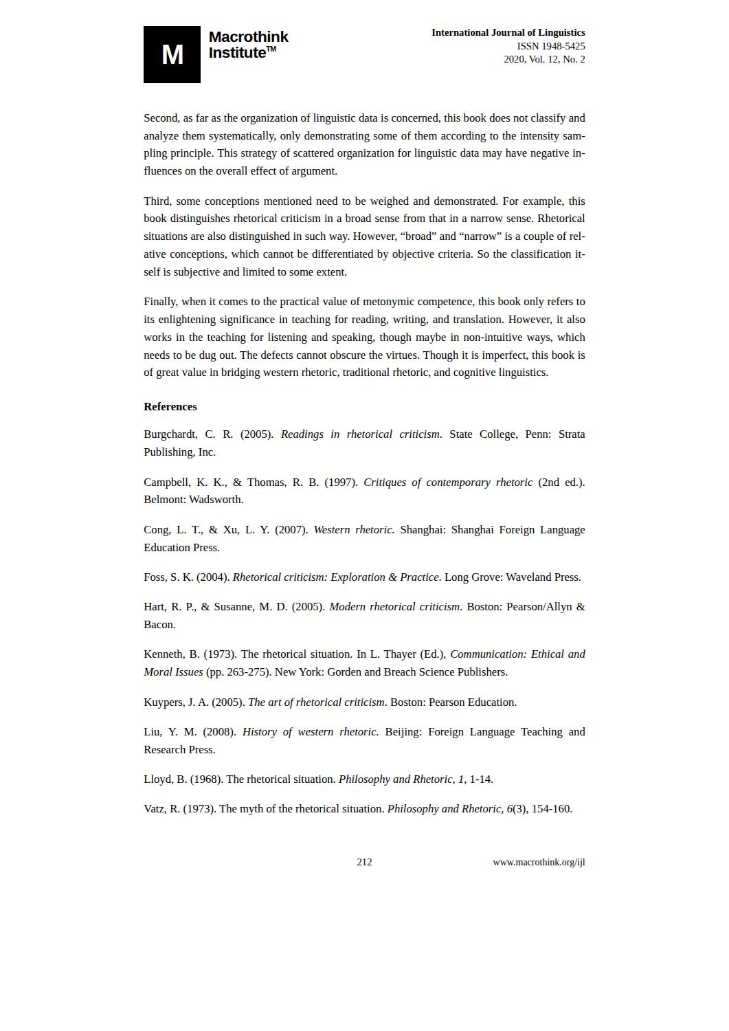M
Macrothink
InstituteTM
International Journal of Linguistics
ISSN 1948-5425
2020, Vol. 12, No. 2
Second, as far as the organization of linguistic data is concerned, this book does not classify and analyze them systematically, only demonstrating some of them according to the intensity sampling principle. This strategy of scattered organization for linguistic data may have negative influences on the overall effect of argument.
Third, some conceptions mentioned need to be weighed and demonstrated. For example, this book distinguishes rhetorical criticism in a broad sense from that in a narrow sense. Rhetorical situations are also distinguished in such way. However, “broad” and “narrow” is a couple of relative conceptions, which cannot be differentiated by objective criteria. So the classification itself is subjective and limited to some extent.
Finally, when it comes to the practical value of metonymic competence, this book only refers to its enlightening significance in teaching for reading, writing, and translation. However, it also works in the teaching for listening and speaking, though maybe in non-intuitive ways, which needs to be dug out. The defects cannot obscure the virtues. Though it is imperfect, this book is of great value in bridging western rhetoric, traditional rhetoric, and cognitive linguistics.
References
Burgchardt, C. R. (2005). Readings in rhetorical criticism. State College, Penn: Strata Publishing, Inc.
Campbell, K. K., & Thomas, R. B. (1997). Critiques of contemporary rhetoric (2nd ed.). Belmont: Wadsworth.
Cong, L. T., & Xu, L. Y. (2007). Western rhetoric. Shanghai: Shanghai Foreign Language Education Press.
Foss, S. K. (2004). Rhetorical criticism: Exploration & Practice. Long Grove: Waveland Press.
Hart, R. P., & Susanne, M. D. (2005). Modern rhetorical criticism. Boston: Pearson/Allyn & Bacon.
Kenneth, B. (1973). The rhetorical situation. In L. Thayer (Ed.), Communication: Ethical and Moral Issues (pp. 263-275). New York: Gorden and Breach Science Publishers.
Kuypers, J. A. (2005). The art of rhetorical criticism. Boston: Pearson Education.
Liu, Y. M. (2008). History of western rhetoric. Beijing: Foreign Language Teaching and Research Press.
Lloyd, B. (1968). The rhetorical situation. Philosophy and Rhetoric, 1, 1-14.
Vatz, R. (1973). The myth of the rhetorical situation. Philosophy and Rhetoric, 6(3), 154-160.
212
www.macrothink.org/ijl